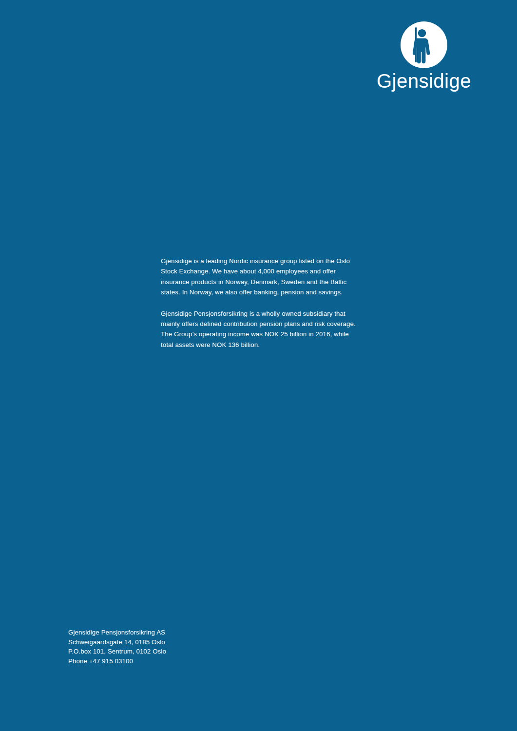Gjensidige
Gjensidige is a leading Nordic insurance group listed on the Oslo Stock Exchange. We have about 4,000 employees and offer insurance products in Norway, Denmark, Sweden and the Baltic states. In Norway, we also offer banking, pension and savings.
Gjensidige Pensjonsforsikring is a wholly owned subsidiary that mainly offers defined contribution pension plans and risk coverage. The Group’s operating income was NOK 25 billion in 2016, while total assets were NOK 136 billion.
Gjensidige Pensjonsforsikring AS
Schweigaardsgate 14, 0185 Oslo
P.O.box 101, Sentrum, 0102 Oslo
Phone +47 915 03100